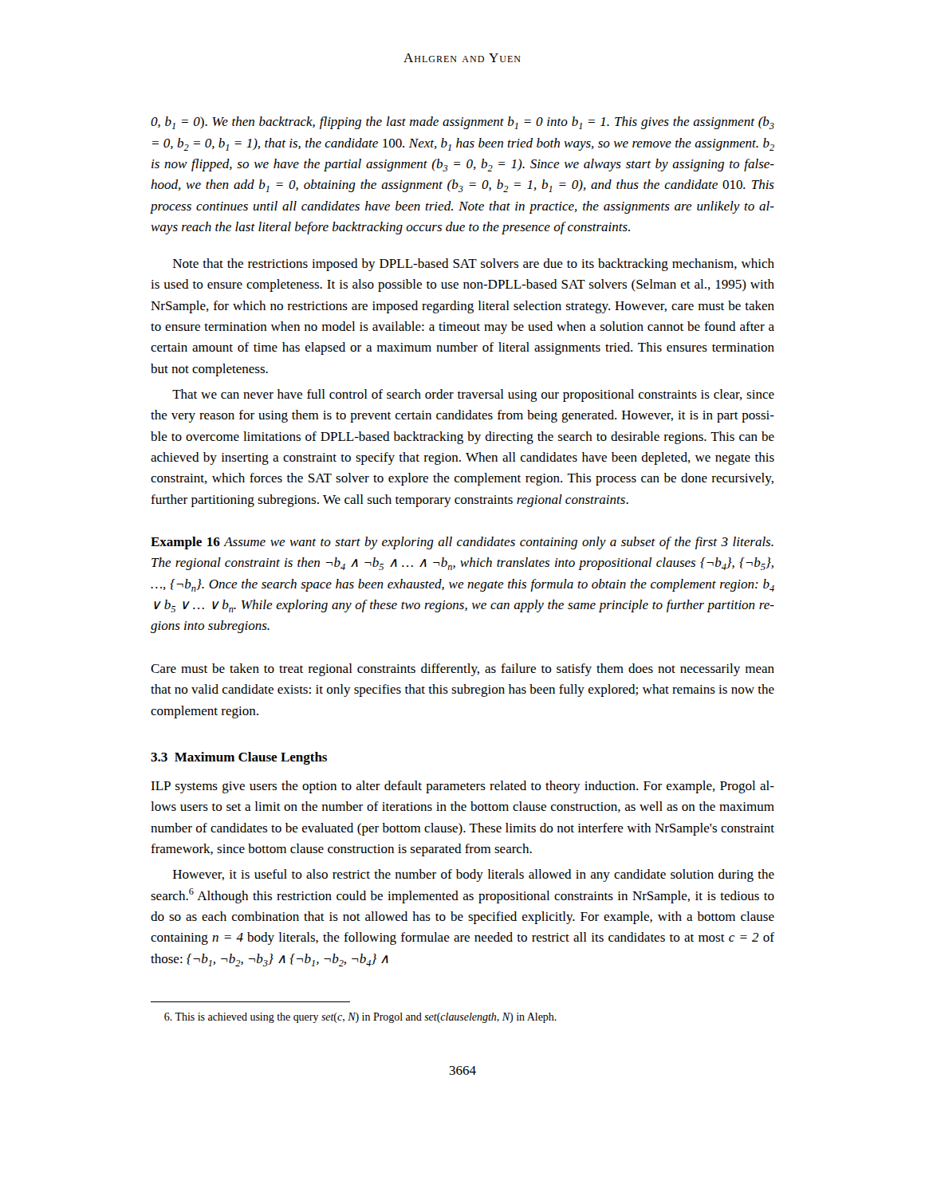Ahlgren and Yuen
0, b1 = 0). We then backtrack, flipping the last made assignment b1 = 0 into b1 = 1. This gives the assignment (b3 = 0, b2 = 0, b1 = 1), that is, the candidate 100. Next, b1 has been tried both ways, so we remove the assignment. b2 is now flipped, so we have the partial assignment (b3 = 0, b2 = 1). Since we always start by assigning to falsehood, we then add b1 = 0, obtaining the assignment (b3 = 0, b2 = 1, b1 = 0), and thus the candidate 010. This process continues until all candidates have been tried. Note that in practice, the assignments are unlikely to always reach the last literal before backtracking occurs due to the presence of constraints.
Note that the restrictions imposed by DPLL-based SAT solvers are due to its backtracking mechanism, which is used to ensure completeness. It is also possible to use non-DPLL-based SAT solvers (Selman et al., 1995) with NrSample, for which no restrictions are imposed regarding literal selection strategy. However, care must be taken to ensure termination when no model is available: a timeout may be used when a solution cannot be found after a certain amount of time has elapsed or a maximum number of literal assignments tried. This ensures termination but not completeness.
That we can never have full control of search order traversal using our propositional constraints is clear, since the very reason for using them is to prevent certain candidates from being generated. However, it is in part possible to overcome limitations of DPLL-based backtracking by directing the search to desirable regions. This can be achieved by inserting a constraint to specify that region. When all candidates have been depleted, we negate this constraint, which forces the SAT solver to explore the complement region. This process can be done recursively, further partitioning subregions. We call such temporary constraints regional constraints.
Example 16 Assume we want to start by exploring all candidates containing only a subset of the first 3 literals. The regional constraint is then ¬b4 ∧ ¬b5 ∧ … ∧ ¬bn, which translates into propositional clauses {¬b4}, {¬b5}, …, {¬bn}. Once the search space has been exhausted, we negate this formula to obtain the complement region: b4 ∨ b5 ∨ … ∨ bn. While exploring any of these two regions, we can apply the same principle to further partition regions into subregions.
Care must be taken to treat regional constraints differently, as failure to satisfy them does not necessarily mean that no valid candidate exists: it only specifies that this subregion has been fully explored; what remains is now the complement region.
3.3 Maximum Clause Lengths
ILP systems give users the option to alter default parameters related to theory induction. For example, Progol allows users to set a limit on the number of iterations in the bottom clause construction, as well as on the maximum number of candidates to be evaluated (per bottom clause). These limits do not interfere with NrSample's constraint framework, since bottom clause construction is separated from search.
However, it is useful to also restrict the number of body literals allowed in any candidate solution during the search.6 Although this restriction could be implemented as propositional constraints in NrSample, it is tedious to do so as each combination that is not allowed has to be specified explicitly. For example, with a bottom clause containing n = 4 body literals, the following formulae are needed to restrict all its candidates to at most c = 2 of those: {¬b1, ¬b2, ¬b3} ∧ {¬b1, ¬b2, ¬b4} ∧
6. This is achieved using the query set(c, N) in Progol and set(clauselength, N) in Aleph.
3664